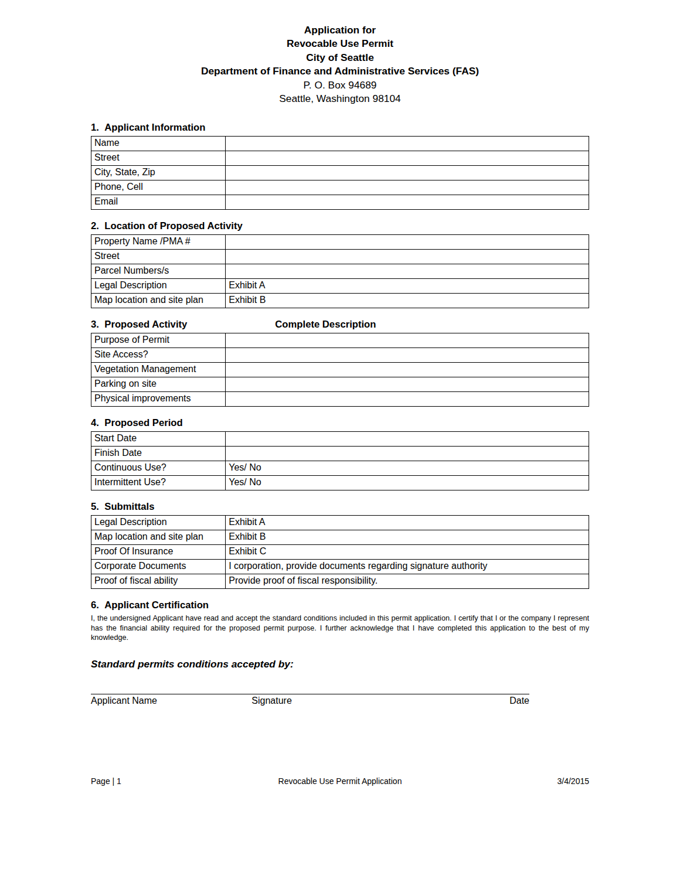Application for
Revocable Use Permit
City of Seattle
Department of Finance and Administrative Services (FAS)
P. O. Box 94689
Seattle, Washington 98104
1. Applicant Information
| Name | |
| Street | |
| City, State, Zip | |
| Phone, Cell | |
| Email | |
2. Location of Proposed Activity
| Property Name /PMA # | |
| Street | |
| Parcel Numbers/s | |
| Legal Description | Exhibit A |
| Map location and site plan | Exhibit B |
3. Proposed Activity Complete Description
| Purpose of Permit | |
| Site Access? | |
| Vegetation Management | |
| Parking on site | |
| Physical improvements | |
4. Proposed Period
| Start Date | |
| Finish Date | |
| Continuous Use? | Yes/ No |
| Intermittent Use? | Yes/ No |
5. Submittals
| Legal Description | Exhibit A |
| Map location and site plan | Exhibit B |
| Proof Of Insurance | Exhibit C |
| Corporate Documents | I corporation, provide documents regarding signature authority |
| Proof of fiscal ability | Provide proof of fiscal responsibility. |
6. Applicant Certification
I, the undersigned Applicant have read and accept the standard conditions included in this permit application. I certify that I or the company I represent has the financial ability required for the proposed permit purpose. I further acknowledge that I have completed this application to the best of my knowledge.
Standard permits conditions accepted by:
Applicant Name Signature Date
Page | 1
Revocable Use Permit Application
3/4/2015